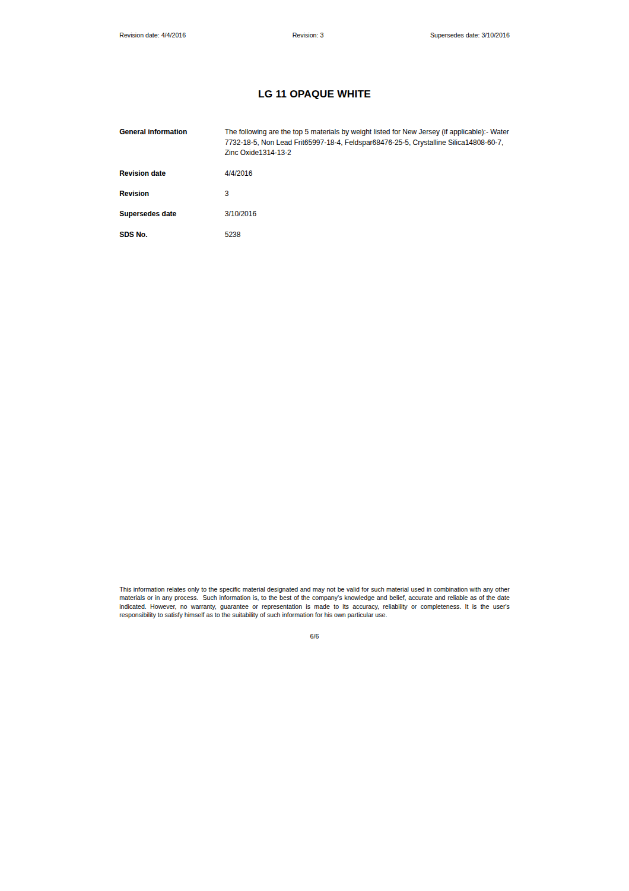Revision date: 4/4/2016 Revision: 3 Supersedes date: 3/10/2016
LG 11 OPAQUE WHITE
| General information | The following are the top 5 materials by weight listed for New Jersey (if applicable):- Water 7732-18-5, Non Lead Frit65997-18-4, Feldspar68476-25-5, Crystalline Silica14808-60-7, Zinc Oxide1314-13-2 |
| Revision date | 4/4/2016 |
| Revision | 3 |
| Supersedes date | 3/10/2016 |
| SDS No. | 5238 |
This information relates only to the specific material designated and may not be valid for such material used in combination with any other materials or in any process. Such information is, to the best of the company's knowledge and belief, accurate and reliable as of the date indicated. However, no warranty, guarantee or representation is made to its accuracy, reliability or completeness. It is the user's responsibility to satisfy himself as to the suitability of such information for his own particular use.
6/6